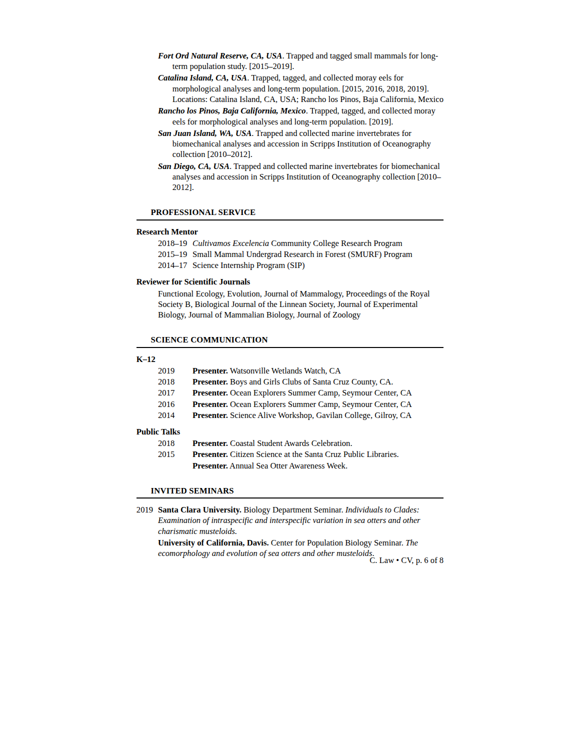Fort Ord Natural Reserve, CA, USA. Trapped and tagged small mammals for long-term population study. [2015–2019].
Catalina Island, CA, USA. Trapped, tagged, and collected moray eels for morphological analyses and long-term population. [2015, 2016, 2018, 2019]. Locations: Catalina Island, CA, USA; Rancho los Pinos, Baja California, Mexico
Rancho los Pinos, Baja California, Mexico. Trapped, tagged, and collected moray eels for morphological analyses and long-term population. [2019].
San Juan Island, WA, USA. Trapped and collected marine invertebrates for biomechanical analyses and accession in Scripps Institution of Oceanography collection [2010–2012].
San Diego, CA, USA. Trapped and collected marine invertebrates for biomechanical analyses and accession in Scripps Institution of Oceanography collection [2010–2012].
PROFESSIONAL SERVICE
Research Mentor
2018–19 Cultivamos Excelencia Community College Research Program
2015–19 Small Mammal Undergrad Research in Forest (SMURF) Program
2014–17 Science Internship Program (SIP)
Reviewer for Scientific Journals
Functional Ecology, Evolution, Journal of Mammalogy, Proceedings of the Royal Society B, Biological Journal of the Linnean Society, Journal of Experimental Biology, Journal of Mammalian Biology, Journal of Zoology
SCIENCE COMMUNICATION
K–12
2019 Presenter. Watsonville Wetlands Watch, CA
2018 Presenter. Boys and Girls Clubs of Santa Cruz County, CA.
2017 Presenter. Ocean Explorers Summer Camp, Seymour Center, CA
2016 Presenter. Ocean Explorers Summer Camp, Seymour Center, CA
2014 Presenter. Science Alive Workshop, Gavilan College, Gilroy, CA
Public Talks
2018 Presenter. Coastal Student Awards Celebration.
2015 Presenter. Citizen Science at the Santa Cruz Public Libraries.
Presenter. Annual Sea Otter Awareness Week.
INVITED SEMINARS
2019 Santa Clara University. Biology Department Seminar. Individuals to Clades: Examination of intraspecific and interspecific variation in sea otters and other charismatic musteloids.
University of California, Davis. Center for Population Biology Seminar. The ecomorphology and evolution of sea otters and other musteloids.
C. Law • CV, p. 6 of 8